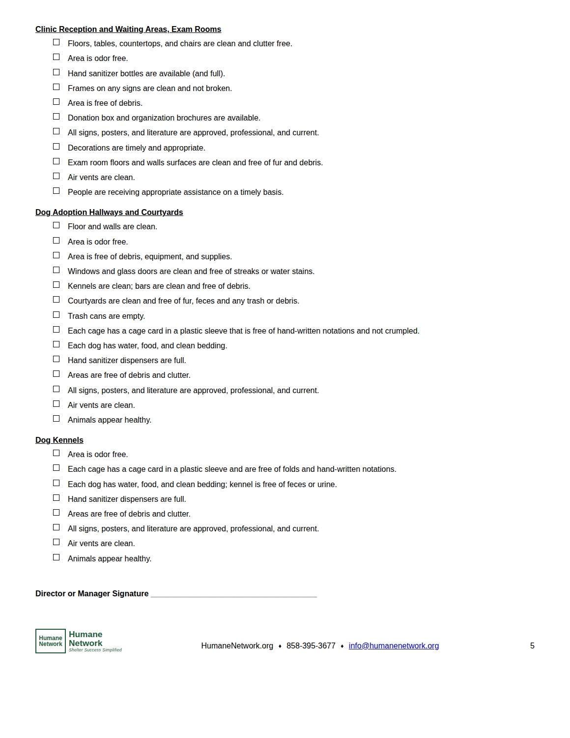Clinic Reception and Waiting Areas, Exam Rooms
Floors, tables, countertops, and chairs are clean and clutter free.
Area is odor free.
Hand sanitizer bottles are available (and full).
Frames on any signs are clean and not broken.
Area is free of debris.
Donation box and organization brochures are available.
All signs, posters, and literature are approved, professional, and current.
Decorations are timely and appropriate.
Exam room floors and walls surfaces are clean and free of fur and debris.
Air vents are clean.
People are receiving appropriate assistance on a timely basis.
Dog Adoption Hallways and Courtyards
Floor and walls are clean.
Area is odor free.
Area is free of debris, equipment, and supplies.
Windows and glass doors are clean and free of streaks or water stains.
Kennels are clean; bars are clean and free of debris.
Courtyards are clean and free of fur, feces and any trash or debris.
Trash cans are empty.
Each cage has a cage card in a plastic sleeve that is free of hand-written notations and not crumpled.
Each dog has water, food, and clean bedding.
Hand sanitizer dispensers are full.
Areas are free of debris and clutter.
All signs, posters, and literature are approved, professional, and current.
Air vents are clean.
Animals appear healthy.
Dog Kennels
Area is odor free.
Each cage has a cage card in a plastic sleeve and are free of folds and hand-written notations.
Each dog has water, food, and clean bedding; kennel is free of feces or urine.
Hand sanitizer dispensers are full.
Areas are free of debris and clutter.
All signs, posters, and literature are approved, professional, and current.
Air vents are clean.
Animals appear healthy.
Director or Manager Signature ______________________________________
Humane
Network
Humane
Network
Shelter Success Simplified
HumaneNetwork.org ♦ 858-395-3677 ♦ info@humanenetwork.org
5